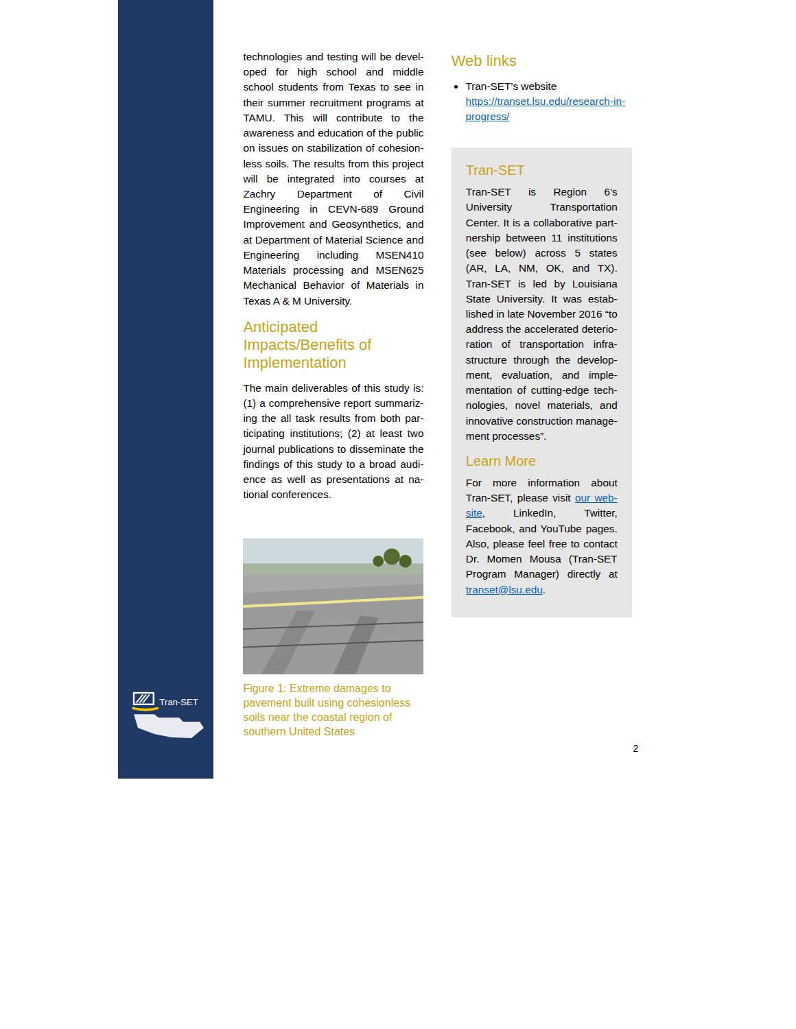technologies and testing will be developed for high school and middle school students from Texas to see in their summer recruitment programs at TAMU. This will contribute to the awareness and education of the public on issues on stabilization of cohesionless soils. The results from this project will be integrated into courses at Zachry Department of Civil Engineering in CEVN-689 Ground Improvement and Geosynthetics, and at Department of Material Science and Engineering including MSEN410 Materials processing and MSEN625 Mechanical Behavior of Materials in Texas A & M University.
Anticipated Impacts/Benefits of Implementation
The main deliverables of this study is: (1) a comprehensive report summarizing the all task results from both participating institutions; (2) at least two journal publications to disseminate the findings of this study to a broad audience as well as presentations at national conferences.
Figure 1: Extreme damages to pavement built using cohesionless soils near the coastal region of southern United States
Web links
Tran-SET’s website
https://transet.lsu.edu/research-in-progress/
Tran-SET
Tran-SET is Region 6’s University Transportation Center. It is a collaborative partnership between 11 institutions (see below) across 5 states (AR, LA, NM, OK, and TX). Tran-SET is led by Louisiana State University. It was established in late November 2016 “to address the accelerated deterioration of transportation infrastructure through the development, evaluation, and implementation of cutting-edge technologies, novel materials, and innovative construction management processes”.
Learn More
For more information about Tran-SET, please visit our website, LinkedIn, Twitter, Facebook, and YouTube pages. Also, please feel free to contact Dr. Momen Mousa (Tran-SET Program Manager) directly at transet@lsu.edu.
2